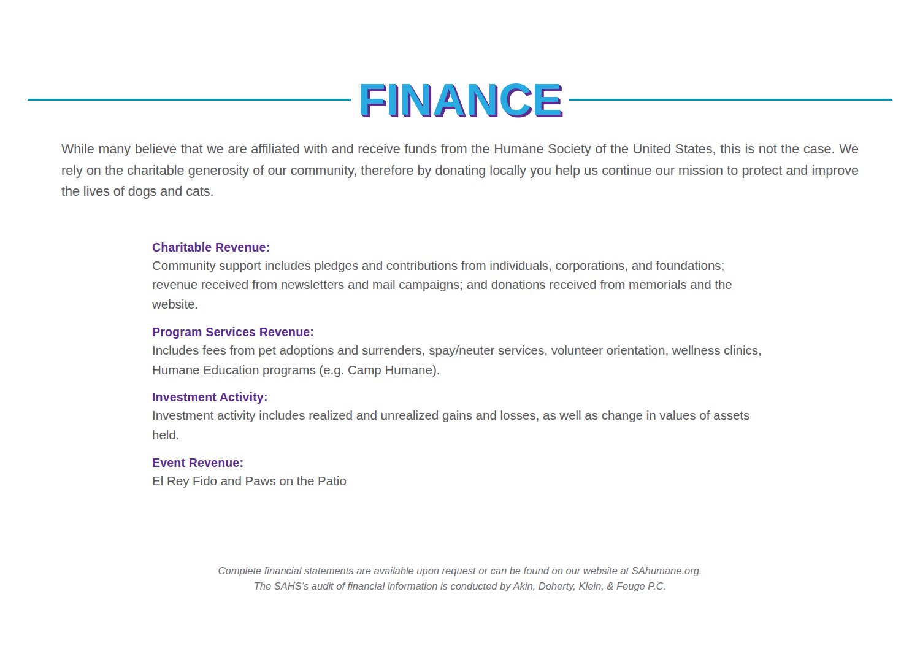FINANCE
While many believe that we are affiliated with and receive funds from the Humane Society of the United States, this is not the case. We rely on the charitable generosity of our community, therefore by donating locally you help us continue our mission to protect and improve the lives of dogs and cats.
Charitable Revenue:
Community support includes pledges and contributions from individuals, corporations, and foundations; revenue received from newsletters and mail campaigns; and donations received from memorials and the website.
Program Services Revenue:
Includes fees from pet adoptions and surrenders, spay/neuter services, volunteer orientation, wellness clinics, Humane Education programs (e.g. Camp Humane).
Investment Activity:
Investment activity includes realized and unrealized gains and losses, as well as change in values of assets held.
Event Revenue:
El Rey Fido and Paws on the Patio
Complete financial statements are available upon request or can be found on our website at SAhumane.org.
The SAHS’s audit of financial information is conducted by Akin, Doherty, Klein, & Feuge P.C.